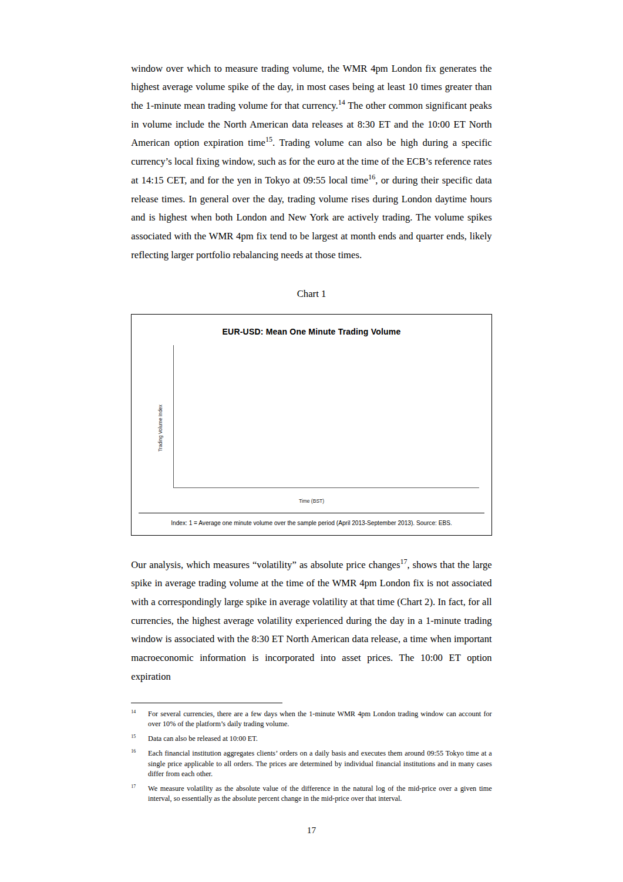window over which to measure trading volume, the WMR 4pm London fix generates the highest average volume spike of the day, in most cases being at least 10 times greater than the 1-minute mean trading volume for that currency.14 The other common significant peaks in volume include the North American data releases at 8:30 ET and the 10:00 ET North American option expiration time15. Trading volume can also be high during a specific currency’s local fixing window, such as for the euro at the time of the ECB’s reference rates at 14:15 CET, and for the yen in Tokyo at 09:55 local time16, or during their specific data release times. In general over the day, trading volume rises during London daytime hours and is highest when both London and New York are actively trading. The volume spikes associated with the WMR 4pm fix tend to be largest at month ends and quarter ends, likely reflecting larger portfolio rebalancing needs at those times.
Chart 1
EUR-USD: Mean One Minute Trading Volume
Trading Volume Index
20
18
16
14
12
10
8
6
4
2
0
00:00:00
02:00:00
04:00:00
06:00:00
08:00:00
10:00:00
12:00:00
14:00:00
16:00:00
18:00:00
20:00:00
22:00:00
Time (BST)
Index: 1 = Average one minute volume over the sample period (April 2013-September 2013). Source: EBS.
Our analysis, which measures “volatility” as absolute price changes17, shows that the large spike in average trading volume at the time of the WMR 4pm London fix is not associated with a correspondingly large spike in average volatility at that time (Chart 2). In fact, for all currencies, the highest average volatility experienced during the day in a 1-minute trading window is associated with the 8:30 ET North American data release, a time when important macroeconomic information is incorporated into asset prices. The 10:00 ET option expiration
14
For several currencies, there are a few days when the 1-minute WMR 4pm London trading window can account for over 10% of the platform’s daily trading volume.
15
Data can also be released at 10:00 ET.
16
Each financial institution aggregates clients’ orders on a daily basis and executes them around 09:55 Tokyo time at a single price applicable to all orders. The prices are determined by individual financial institutions and in many cases differ from each other.
17
We measure volatility as the absolute value of the difference in the natural log of the mid-price over a given time interval, so essentially as the absolute percent change in the mid-price over that interval.
17